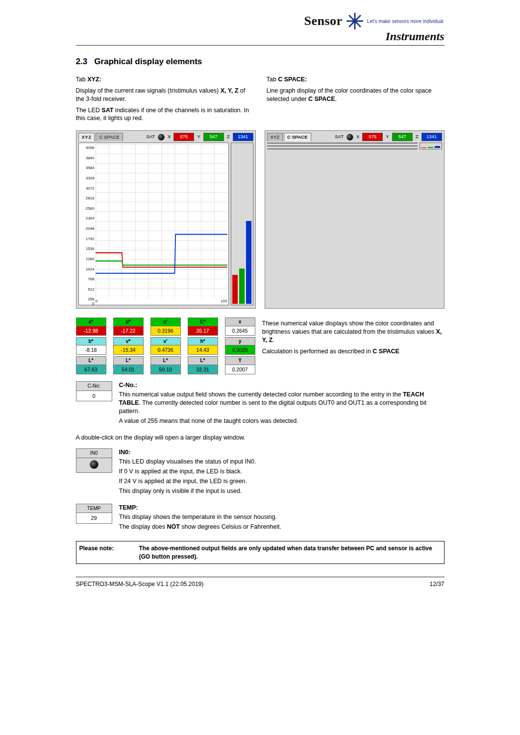Sensor
Let's make sensors more individual
Instruments
2.3 Graphical display elements
Tab XYZ:
Display of the current raw signals (tristimulus values) X, Y, Z of the 3-fold receiver.
The LED SAT indicates if one of the channels is in saturation. In this case, it lights up red.
Tab C SPACE:
Line graph display of the color coordinates of the color space selected under C SPACE.
XYZ
C SPACE
SAT X 575 Y 547 Z 1341
4096 3840 3584 3328 3072 2816 2560 2304 2048 1792 1536 1280 1024 768 512 256 0
0100
XYZ
C SPACE
SAT X 575 Y 547 Z 1341
a*
80.00 40.00 0.00 -40.00 -80.00
b*
80.00 40.00 0.00 -40.00 -80.00
L*
100.00 71.00 42.00 13.00 -16.00
0100
a*
-12.98
b*
-8.18
L*
67.63
u*
-17.22
v*
-15.34
L*
54.01
u'
0.3196
v'
0.4736
L*
50.10
C*
35.17
h*
14.43
L*
32.31
x
0.2645
y
0.3029
Y
0.2007
These numerical value displays show the color coordinates and brightness values that are calculated from the tristimulus values X, Y, Z.
Calculation is performed as described in C SPACE
C-No:
0
C-No.:
This numerical value output field shows the currently detected color number according to the entry in the TEACH TABLE. The currently detected color number is sent to the digital outputs OUT0 and OUT1 as a corresponding bit pattern.
A value of 255 means that none of the taught colors was detected.
A double-click on the display will open a larger display window.
IN0
IN0:
This LED display visualises the status of input IN0.
If 0 V is applied at the input, the LED is black.
If 24 V is applied at the input, the LED is green.
This display only is visible if the input is used.
TEMP
29
TEMP:
This display shows the temperature in the sensor housing.
The display does NOT show degrees Celsius or Fahrenheit.
Please note:
The above-mentioned output fields are only updated when data transfer between PC and sensor is active (GO button pressed).
SPECTRO3-MSM-SLA-Scope V1.1 (22.05.2019)
12/37